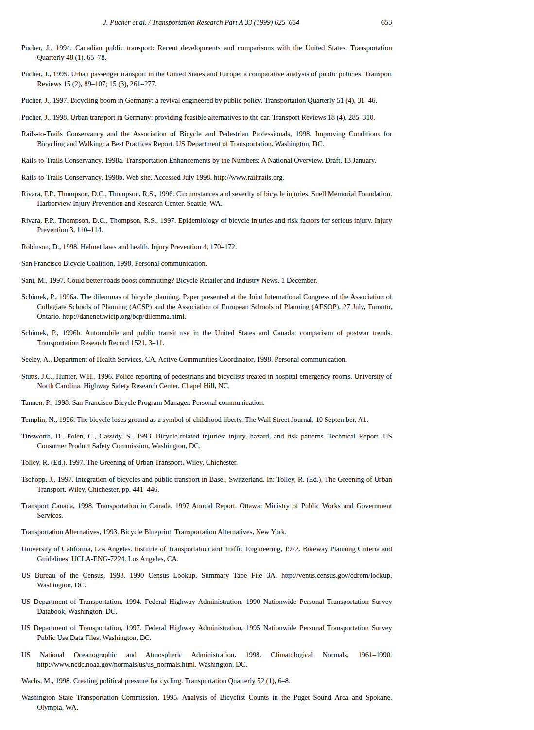653 J. Pucher et al. / Transportation Research Part A 33 (1999) 625–654
Pucher, J., 1994. Canadian public transport: Recent developments and comparisons with the United States. Transportation Quarterly 48 (1), 65–78.
Pucher, J., 1995. Urban passenger transport in the United States and Europe: a comparative analysis of public policies. Transport Reviews 15 (2), 89–107; 15 (3), 261–277.
Pucher, J., 1997. Bicycling boom in Germany: a revival engineered by public policy. Transportation Quarterly 51 (4), 31–46.
Pucher, J., 1998. Urban transport in Germany: providing feasible alternatives to the car. Transport Reviews 18 (4), 285–310.
Rails-to-Trails Conservancy and the Association of Bicycle and Pedestrian Professionals, 1998. Improving Conditions for Bicycling and Walking: a Best Practices Report. US Department of Transportation, Washington, DC.
Rails-to-Trails Conservancy, 1998a. Transportation Enhancements by the Numbers: A National Overview. Draft, 13 January.
Rails-to-Trails Conservancy, 1998b. Web site. Accessed July 1998. http://www.railtrails.org.
Rivara, F.P., Thompson, D.C., Thompson, R.S., 1996. Circumstances and severity of bicycle injuries. Snell Memorial Foundation. Harborview Injury Prevention and Research Center. Seattle, WA.
Rivara, F.P., Thompson, D.C., Thompson, R.S., 1997. Epidemiology of bicycle injuries and risk factors for serious injury. Injury Prevention 3, 110–114.
Robinson, D., 1998. Helmet laws and health. Injury Prevention 4, 170–172.
San Francisco Bicycle Coalition, 1998. Personal communication.
Sani, M., 1997. Could better roads boost commuting? Bicycle Retailer and Industry News. 1 December.
Schimek, P., 1996a. The dilemmas of bicycle planning. Paper presented at the Joint International Congress of the Association of Collegiate Schools of Planning (ACSP) and the Association of European Schools of Planning (AESOP), 27 July, Toronto, Ontario. http://danenet.wicip.org/bcp/dilemma.html.
Schimek, P., 1996b. Automobile and public transit use in the United States and Canada: comparison of postwar trends. Transportation Research Record 1521, 3–11.
Seeley, A., Department of Health Services, CA, Active Communities Coordinator, 1998. Personal communication.
Stutts, J.C., Hunter, W.H., 1996. Police-reporting of pedestrians and bicyclists treated in hospital emergency rooms. University of North Carolina. Highway Safety Research Center, Chapel Hill, NC.
Tannen, P., 1998. San Francisco Bicycle Program Manager. Personal communication.
Templin, N., 1996. The bicycle loses ground as a symbol of childhood liberty. The Wall Street Journal, 10 September, A1.
Tinsworth, D., Polen, C., Cassidy, S., 1993. Bicycle-related injuries: injury, hazard, and risk patterns. Technical Report. US Consumer Product Safety Commission, Washington, DC.
Tolley, R. (Ed.), 1997. The Greening of Urban Transport. Wiley, Chichester.
Tschopp, J., 1997. Integration of bicycles and public transport in Basel, Switzerland. In: Tolley, R. (Ed.), The Greening of Urban Transport. Wiley, Chichester, pp. 441–446.
Transport Canada, 1998. Transportation in Canada. 1997 Annual Report. Ottawa: Ministry of Public Works and Government Services.
Transportation Alternatives, 1993. Bicycle Blueprint. Transportation Alternatives, New York.
University of California, Los Angeles. Institute of Transportation and Traffic Engineering, 1972. Bikeway Planning Criteria and Guidelines. UCLA-ENG-7224. Los Angeles, CA.
US Bureau of the Census, 1998. 1990 Census Lookup. Summary Tape File 3A. http://venus.census.gov/cdrom/lookup. Washington, DC.
US Department of Transportation, 1994. Federal Highway Administration, 1990 Nationwide Personal Transportation Survey Databook, Washington, DC.
US Department of Transportation, 1997. Federal Highway Administration, 1995 Nationwide Personal Transportation Survey Public Use Data Files, Washington, DC.
US National Oceanographic and Atmospheric Administration, 1998. Climatological Normals, 1961–1990. http://www.ncdc.noaa.gov/normals/us/us_normals.html. Washington, DC.
Wachs, M., 1998. Creating political pressure for cycling. Transportation Quarterly 52 (1), 6–8.
Washington State Transportation Commission, 1995. Analysis of Bicyclist Counts in the Puget Sound Area and Spokane. Olympia, WA.